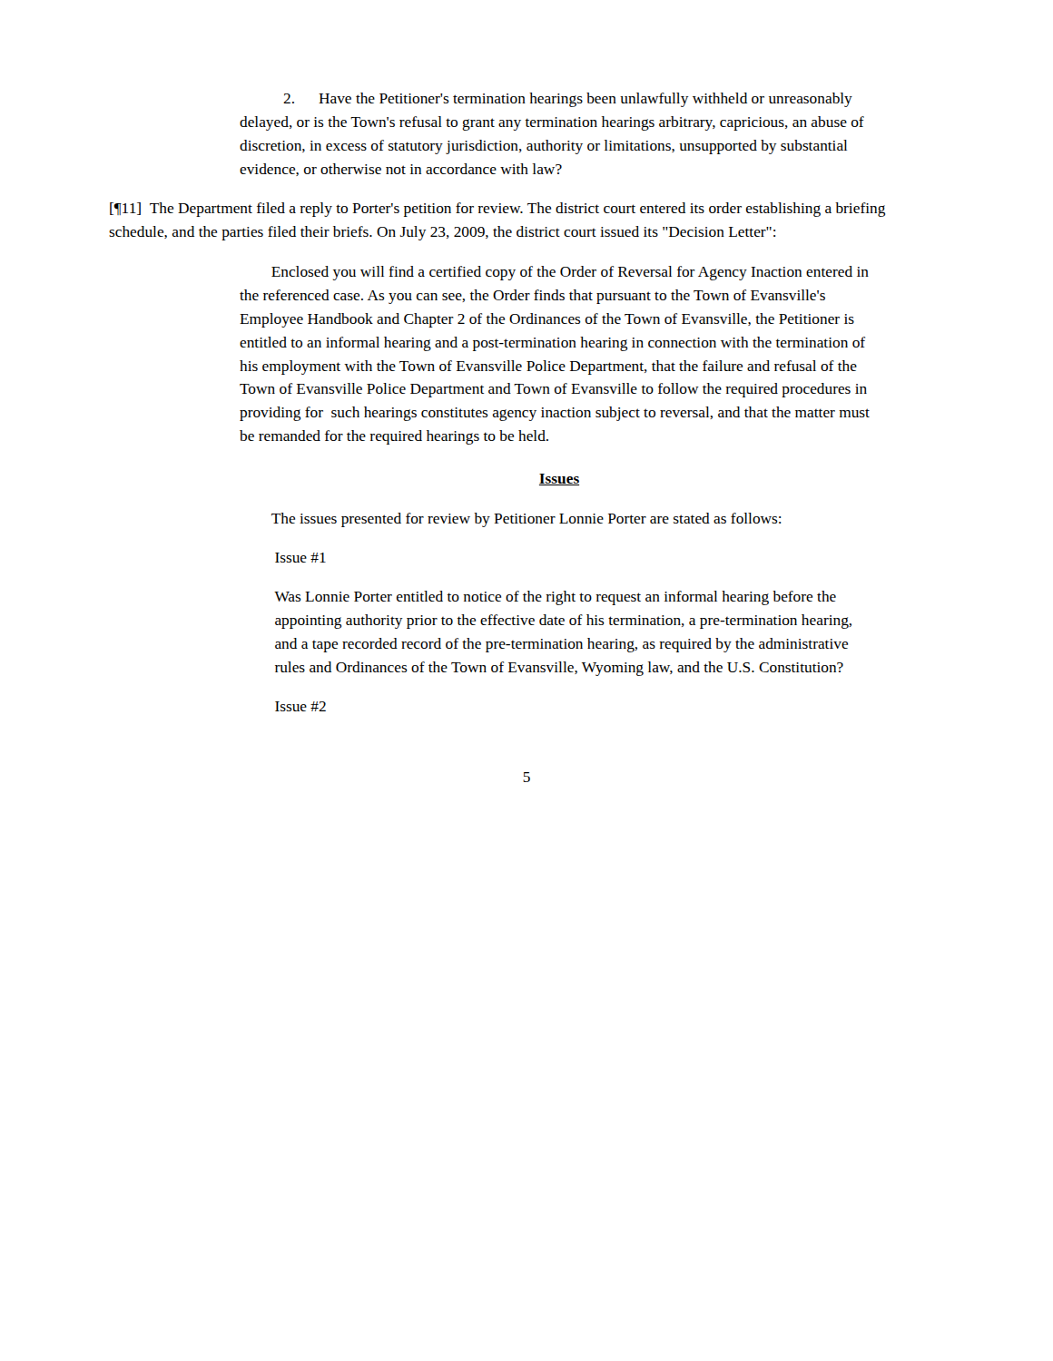2. Have the Petitioner's termination hearings been unlawfully withheld or unreasonably delayed, or is the Town's refusal to grant any termination hearings arbitrary, capricious, an abuse of discretion, in excess of statutory jurisdiction, authority or limitations, unsupported by substantial evidence, or otherwise not in accordance with law?
[¶11] The Department filed a reply to Porter's petition for review. The district court entered its order establishing a briefing schedule, and the parties filed their briefs. On July 23, 2009, the district court issued its "Decision Letter":
Enclosed you will find a certified copy of the Order of Reversal for Agency Inaction entered in the referenced case. As you can see, the Order finds that pursuant to the Town of Evansville's Employee Handbook and Chapter 2 of the Ordinances of the Town of Evansville, the Petitioner is entitled to an informal hearing and a post-termination hearing in connection with the termination of his employment with the Town of Evansville Police Department, that the failure and refusal of the Town of Evansville Police Department and Town of Evansville to follow the required procedures in providing for such hearings constitutes agency inaction subject to reversal, and that the matter must be remanded for the required hearings to be held.
Issues
The issues presented for review by Petitioner Lonnie Porter are stated as follows:
Issue #1
Was Lonnie Porter entitled to notice of the right to request an informal hearing before the appointing authority prior to the effective date of his termination, a pre-termination hearing, and a tape recorded record of the pre-termination hearing, as required by the administrative rules and Ordinances of the Town of Evansville, Wyoming law, and the U.S. Constitution?
Issue #2
5